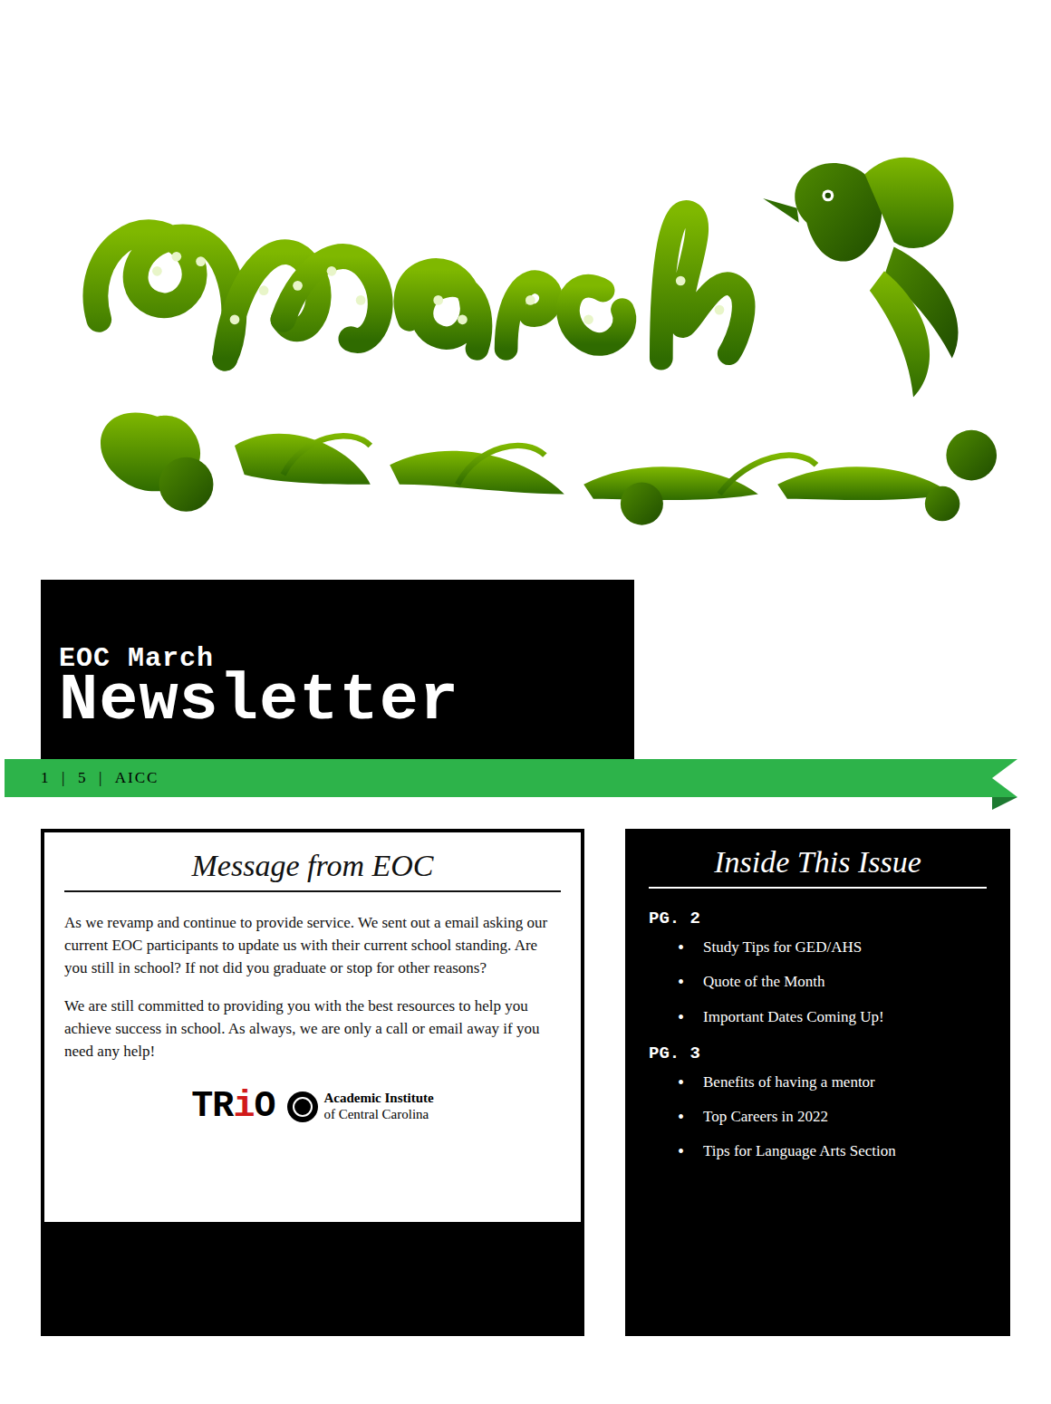EOC March
Newsletter
1 | 5 | AICC
Message from EOC
As we revamp and continue to provide service. We sent out a email asking our current EOC participants to update us with their current school standing. Are you still in school? If not did you graduate or stop for other reasons?
We are still committed to providing you with the best resources to help you achieve success in school. As always, we are only a call or email away if you need any help!
TRi O
Academic Institute of Central Carolina
Inside This Issue
PG. 2
Study Tips for GED/AHS
Quote of the Month
Important Dates Coming Up!
PG. 3
Benefits of having a mentor
Top Careers in 2022
Tips for Language Arts Section